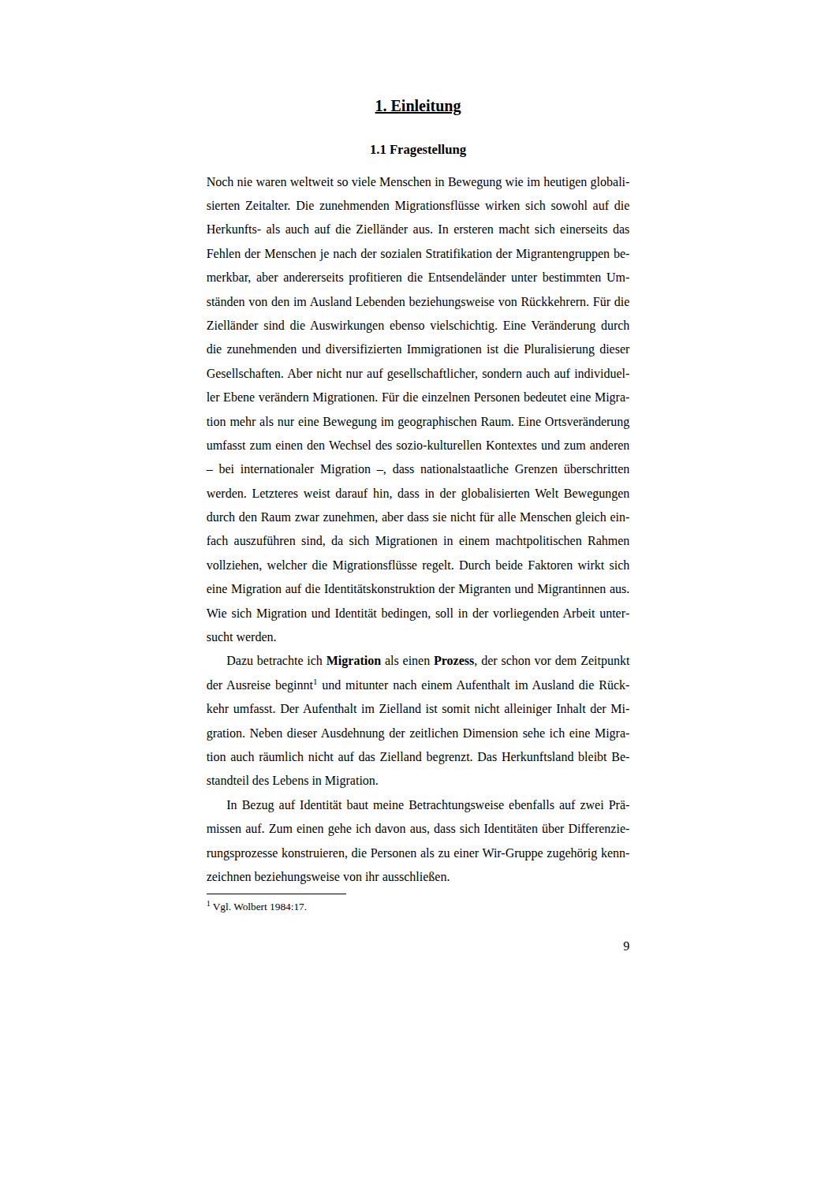1. Einleitung
1.1 Fragestellung
Noch nie waren weltweit so viele Menschen in Bewegung wie im heutigen globalisierten Zeitalter. Die zunehmenden Migrationsflüsse wirken sich sowohl auf die Herkunfts- als auch auf die Zielländer aus. In ersteren macht sich einerseits das Fehlen der Menschen je nach der sozialen Stratifikation der Migrantengruppen bemerkbar, aber andererseits profitieren die Entsendeländer unter bestimmten Umständen von den im Ausland Lebenden beziehungsweise von Rückkehrern. Für die Zielländer sind die Auswirkungen ebenso vielschichtig. Eine Veränderung durch die zunehmenden und diversifizierten Immigrationen ist die Pluralisierung dieser Gesellschaften. Aber nicht nur auf gesellschaftlicher, sondern auch auf individueller Ebene verändern Migrationen. Für die einzelnen Personen bedeutet eine Migration mehr als nur eine Bewegung im geographischen Raum. Eine Ortsveränderung umfasst zum einen den Wechsel des sozio-kulturellen Kontextes und zum anderen – bei internationaler Migration –, dass nationalstaatliche Grenzen überschritten werden. Letzteres weist darauf hin, dass in der globalisierten Welt Bewegungen durch den Raum zwar zunehmen, aber dass sie nicht für alle Menschen gleich einfach auszuführen sind, da sich Migrationen in einem machtpolitischen Rahmen vollziehen, welcher die Migrationsflüsse regelt. Durch beide Faktoren wirkt sich eine Migration auf die Identitätskonstruktion der Migranten und Migrantinnen aus. Wie sich Migration und Identität bedingen, soll in der vorliegenden Arbeit untersucht werden.
Dazu betrachte ich Migration als einen Prozess, der schon vor dem Zeitpunkt der Ausreise beginnt1 und mitunter nach einem Aufenthalt im Ausland die Rückkehr umfasst. Der Aufenthalt im Zielland ist somit nicht alleiniger Inhalt der Migration. Neben dieser Ausdehnung der zeitlichen Dimension sehe ich eine Migration auch räumlich nicht auf das Zielland begrenzt. Das Herkunftsland bleibt Bestandteil des Lebens in Migration.
In Bezug auf Identität baut meine Betrachtungsweise ebenfalls auf zwei Prämissen auf. Zum einen gehe ich davon aus, dass sich Identitäten über Differenzierungsprozesse konstruieren, die Personen als zu einer Wir-Gruppe zugehörig kennzeichnen beziehungsweise von ihr ausschließen.
1 Vgl. Wolbert 1984:17.
9